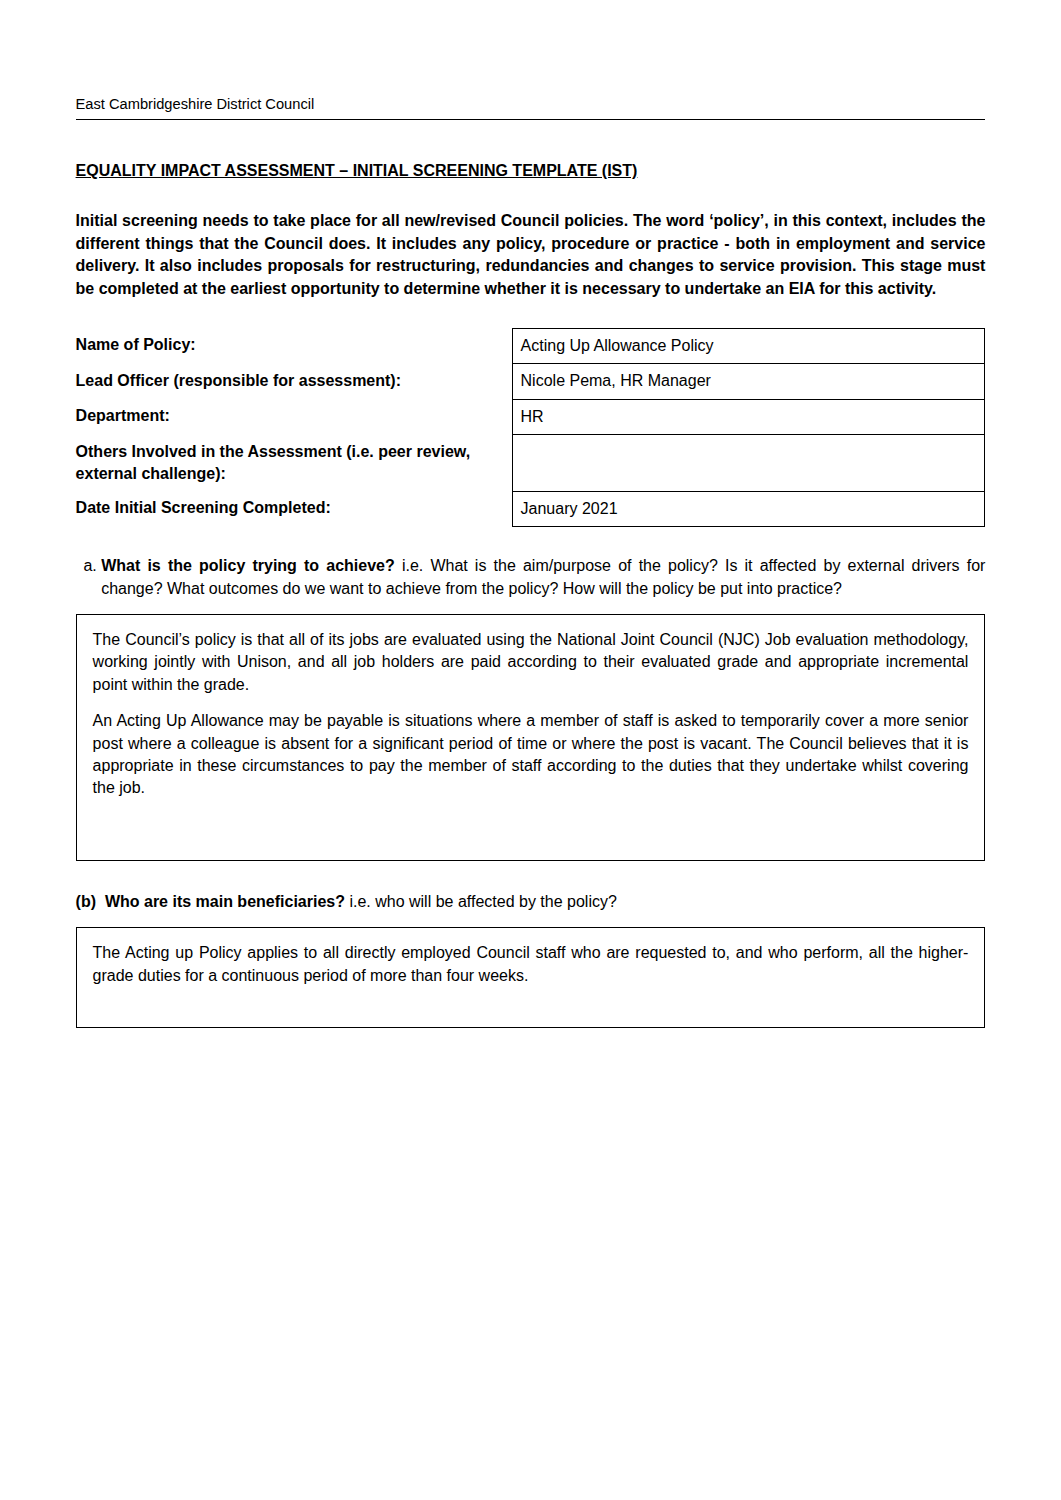East Cambridgeshire District Council
EQUALITY IMPACT ASSESSMENT – INITIAL SCREENING TEMPLATE (IST)
Initial screening needs to take place for all new/revised Council policies. The word ‘policy’, in this context, includes the different things that the Council does. It includes any policy, procedure or practice - both in employment and service delivery. It also includes proposals for restructuring, redundancies and changes to service provision. This stage must be completed at the earliest opportunity to determine whether it is necessary to undertake an EIA for this activity.
| Name of Policy: | Acting Up Allowance Policy |
| Lead Officer (responsible for assessment): | Nicole Pema, HR Manager |
| Department: | HR |
| Others Involved in the Assessment (i.e. peer review, external challenge): | |
| Date Initial Screening Completed: | January 2021 |
What is the policy trying to achieve? i.e. What is the aim/purpose of the policy? Is it affected by external drivers for change? What outcomes do we want to achieve from the policy? How will the policy be put into practice?
The Council’s policy is that all of its jobs are evaluated using the National Joint Council (NJC) Job evaluation methodology, working jointly with Unison, and all job holders are paid according to their evaluated grade and appropriate incremental point within the grade.
An Acting Up Allowance may be payable is situations where a member of staff is asked to temporarily cover a more senior post where a colleague is absent for a significant period of time or where the post is vacant. The Council believes that it is appropriate in these circumstances to pay the member of staff according to the duties that they undertake whilst covering the job.
(b) Who are its main beneficiaries? i.e. who will be affected by the policy?
The Acting up Policy applies to all directly employed Council staff who are requested to, and who perform, all the higher-grade duties for a continuous period of more than four weeks.